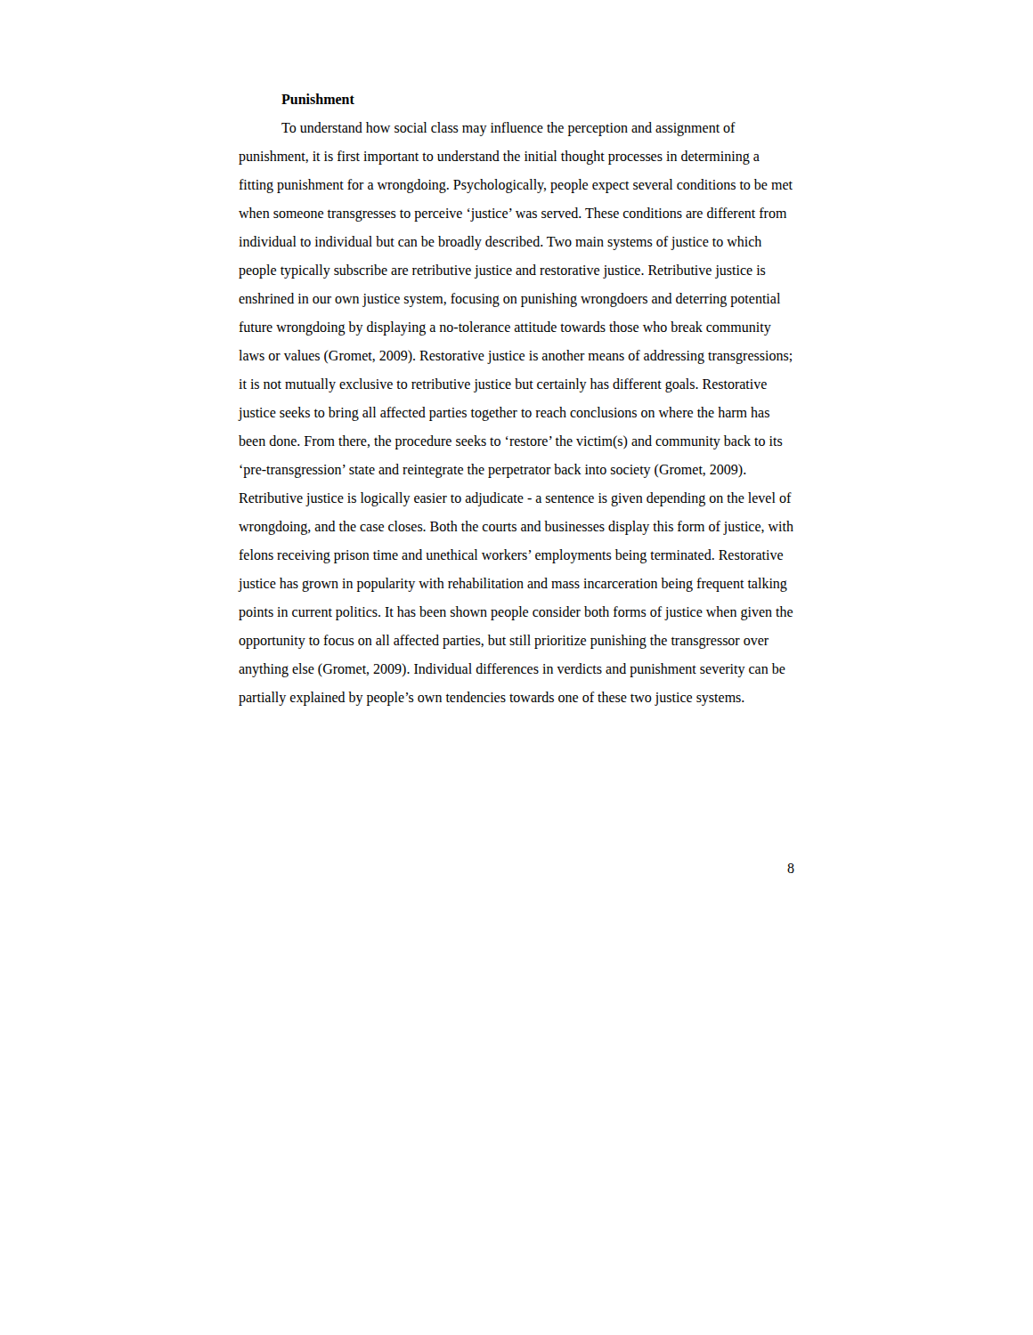Punishment
To understand how social class may influence the perception and assignment of punishment, it is first important to understand the initial thought processes in determining a fitting punishment for a wrongdoing. Psychologically, people expect several conditions to be met when someone transgresses to perceive ‘justice’ was served. These conditions are different from individual to individual but can be broadly described. Two main systems of justice to which people typically subscribe are retributive justice and restorative justice. Retributive justice is enshrined in our own justice system, focusing on punishing wrongdoers and deterring potential future wrongdoing by displaying a no-tolerance attitude towards those who break community laws or values (Gromet, 2009). Restorative justice is another means of addressing transgressions; it is not mutually exclusive to retributive justice but certainly has different goals. Restorative justice seeks to bring all affected parties together to reach conclusions on where the harm has been done. From there, the procedure seeks to ‘restore’ the victim(s) and community back to its ‘pre-transgression’ state and reintegrate the perpetrator back into society (Gromet, 2009). Retributive justice is logically easier to adjudicate - a sentence is given depending on the level of wrongdoing, and the case closes. Both the courts and businesses display this form of justice, with felons receiving prison time and unethical workers’ employments being terminated. Restorative justice has grown in popularity with rehabilitation and mass incarceration being frequent talking points in current politics. It has been shown people consider both forms of justice when given the opportunity to focus on all affected parties, but still prioritize punishing the transgressor over anything else (Gromet, 2009). Individual differences in verdicts and punishment severity can be partially explained by people’s own tendencies towards one of these two justice systems.
8